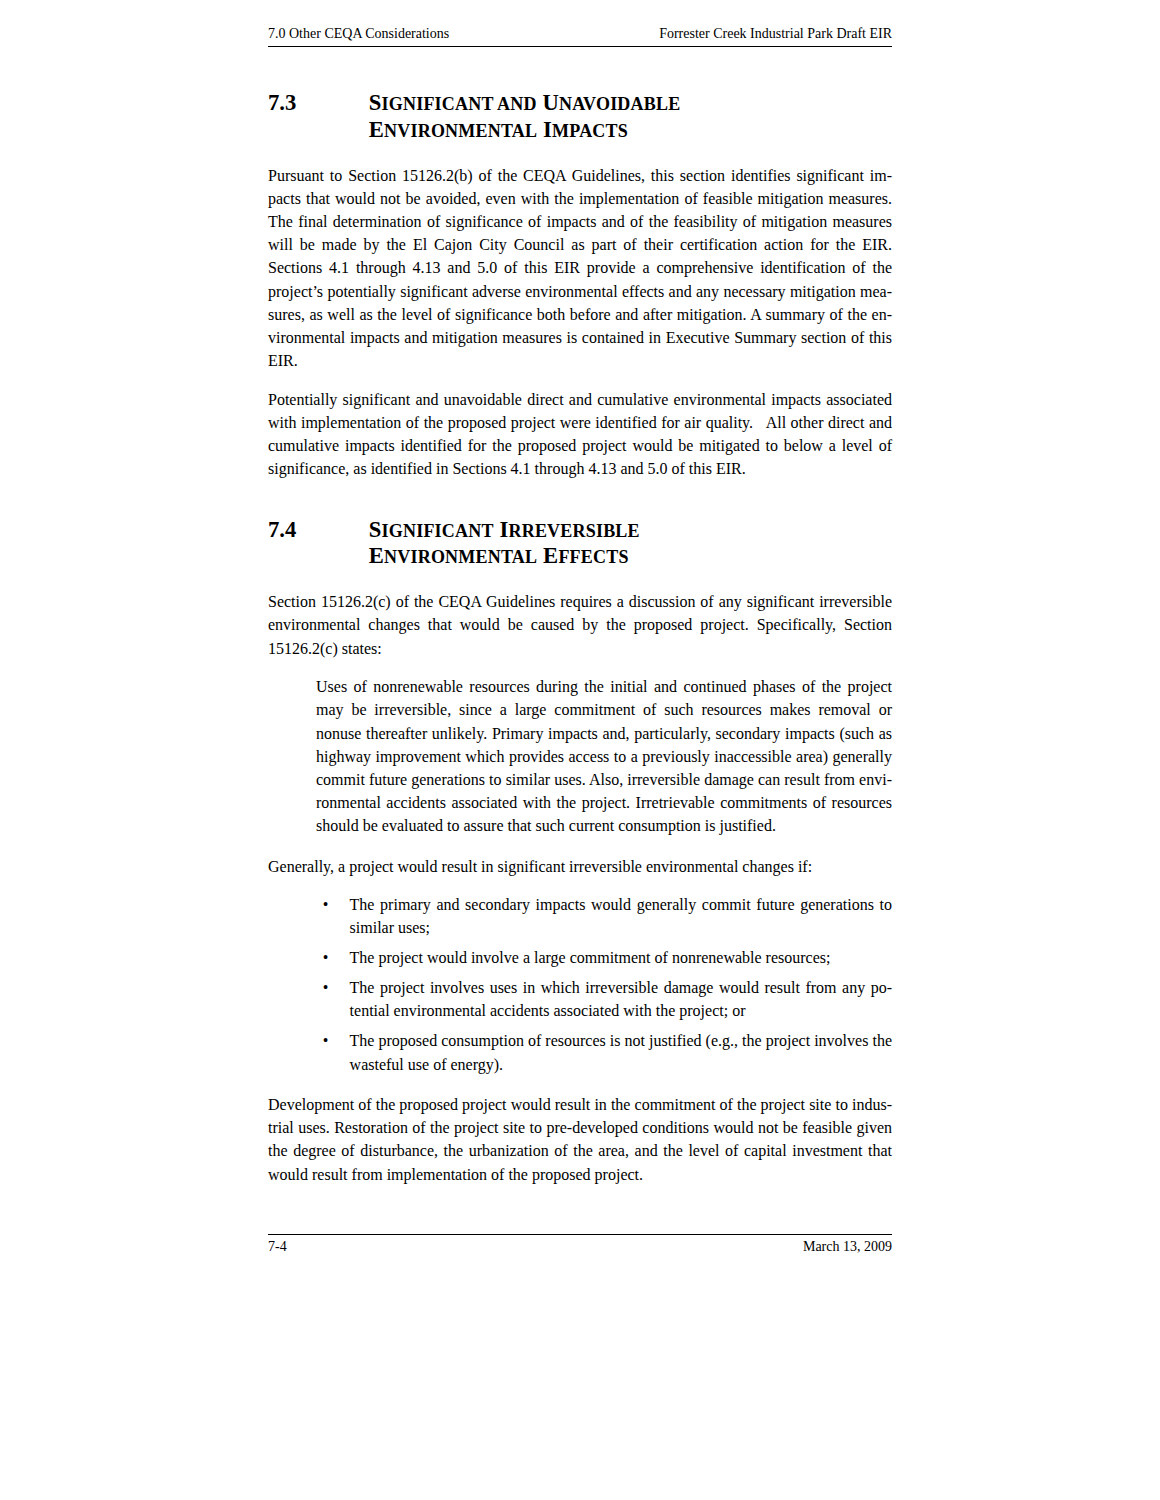7.0 Other CEQA Considerations
Forrester Creek Industrial Park Draft EIR
7.3
SIGNIFICANT AND UNAVOIDABLE
ENVIRONMENTAL IMPACTS
Pursuant to Section 15126.2(b) of the CEQA Guidelines, this section identifies significant impacts that would not be avoided, even with the implementation of feasible mitigation measures. The final determination of significance of impacts and of the feasibility of mitigation measures will be made by the El Cajon City Council as part of their certification action for the EIR. Sections 4.1 through 4.13 and 5.0 of this EIR provide a comprehensive identification of the project’s potentially significant adverse environmental effects and any necessary mitigation measures, as well as the level of significance both before and after mitigation. A summary of the environmental impacts and mitigation measures is contained in Executive Summary section of this EIR.
Potentially significant and unavoidable direct and cumulative environmental impacts associated with implementation of the proposed project were identified for air quality. All other direct and cumulative impacts identified for the proposed project would be mitigated to below a level of significance, as identified in Sections 4.1 through 4.13 and 5.0 of this EIR.
7.4
SIGNIFICANT IRREVERSIBLE
ENVIRONMENTAL EFFECTS
Section 15126.2(c) of the CEQA Guidelines requires a discussion of any significant irreversible environmental changes that would be caused by the proposed project. Specifically, Section 15126.2(c) states:
Uses of nonrenewable resources during the initial and continued phases of the project may be irreversible, since a large commitment of such resources makes removal or nonuse thereafter unlikely. Primary impacts and, particularly, secondary impacts (such as highway improvement which provides access to a previously inaccessible area) generally commit future generations to similar uses. Also, irreversible damage can result from environmental accidents associated with the project. Irretrievable commitments of resources should be evaluated to assure that such current consumption is justified.
Generally, a project would result in significant irreversible environmental changes if:
The primary and secondary impacts would generally commit future generations to similar uses;
The project would involve a large commitment of nonrenewable resources;
The project involves uses in which irreversible damage would result from any potential environmental accidents associated with the project; or
The proposed consumption of resources is not justified (e.g., the project involves the wasteful use of energy).
Development of the proposed project would result in the commitment of the project site to industrial uses. Restoration of the project site to pre-developed conditions would not be feasible given the degree of disturbance, the urbanization of the area, and the level of capital investment that would result from implementation of the proposed project.
7-4
March 13, 2009